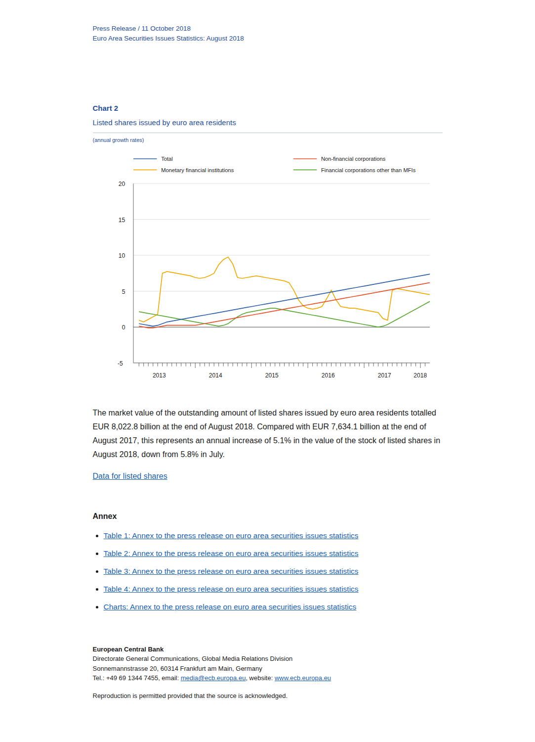Press Release / 11 October 2018
Euro Area Securities Issues Statistics: August 2018
Chart 2
Listed shares issued by euro area residents
(annual growth rates)
Total Non-financial corporations Monetary financial institutions Financial corporations other than MFIs 20 15 10 5 0 -5 2013 2014 2015 2016 2017 2018
The market value of the outstanding amount of listed shares issued by euro area residents totalled EUR 8,022.8 billion at the end of August 2018. Compared with EUR 7,634.1 billion at the end of August 2017, this represents an annual increase of 5.1% in the value of the stock of listed shares in August 2018, down from 5.8% in July.
Data for listed shares
Annex
Table 1: Annex to the press release on euro area securities issues statistics
Table 2: Annex to the press release on euro area securities issues statistics
Table 3: Annex to the press release on euro area securities issues statistics
Table 4: Annex to the press release on euro area securities issues statistics
Charts: Annex to the press release on euro area securities issues statistics
European Central Bank
Directorate General Communications, Global Media Relations Division
Sonnemannstrasse 20, 60314 Frankfurt am Main, Germany
Tel.: +49 69 1344 7455, email: media@ecb.europa.eu, website: www.ecb.europa.eu
Reproduction is permitted provided that the source is acknowledged.